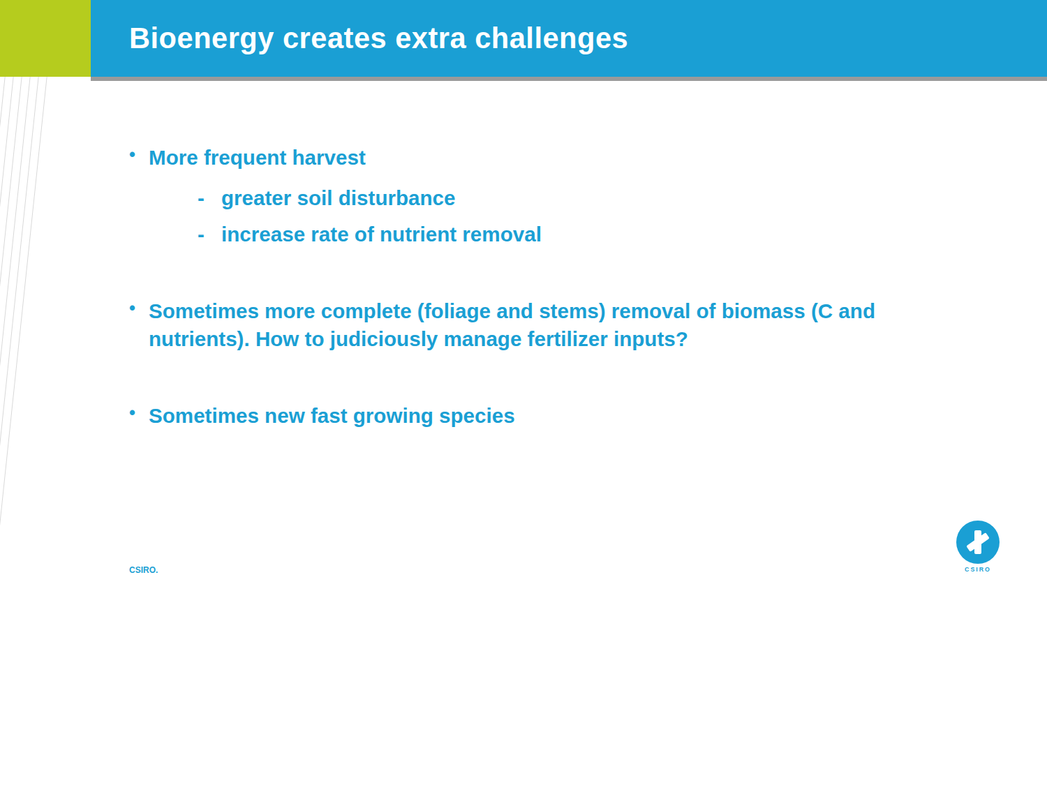Bioenergy creates extra challenges
More frequent harvest
greater soil disturbance
increase rate of nutrient removal
Sometimes more complete (foliage and stems) removal of biomass (C and nutrients). How to judiciously manage fertilizer inputs?
Sometimes new fast growing species
CSIRO.
CSIRO